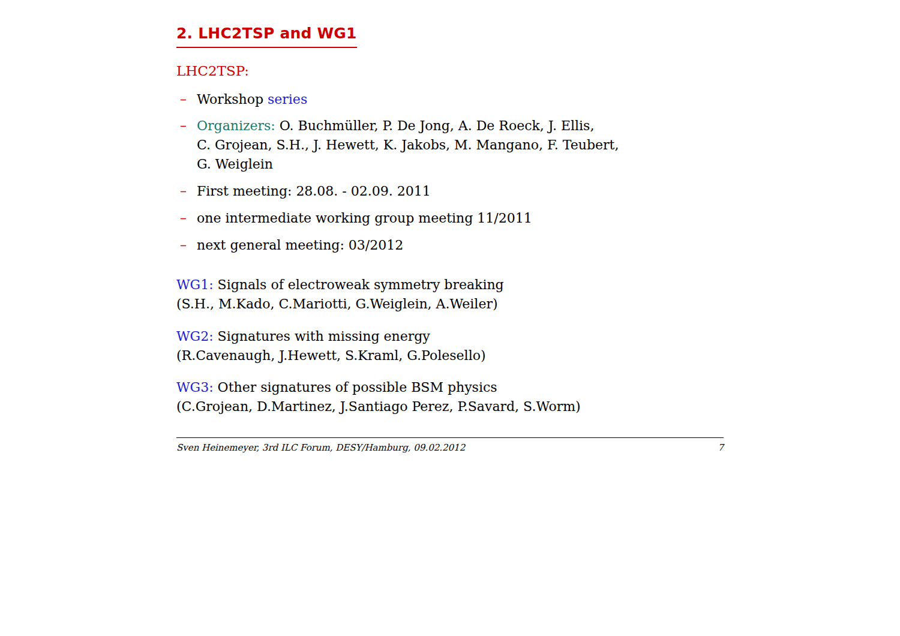2. LHC2TSP and WG1
LHC2TSP:
Workshop series
Organizers: O. Buchmüller, P. De Jong, A. De Roeck, J. Ellis, C. Grojean, S.H., J. Hewett, K. Jakobs, M. Mangano, F. Teubert, G. Weiglein
First meeting: 28.08. - 02.09. 2011
one intermediate working group meeting 11/2011
next general meeting: 03/2012
WG1: Signals of electroweak symmetry breaking (S.H., M.Kado, C.Mariotti, G.Weiglein, A.Weiler)
WG2: Signatures with missing energy (R.Cavenaugh, J.Hewett, S.Kraml, G.Polesello)
WG3: Other signatures of possible BSM physics (C.Grojean, D.Martinez, J.Santiago Perez, P.Savard, S.Worm)
Sven Heinemeyer, 3rd ILC Forum, DESY/Hamburg, 09.02.2012 7